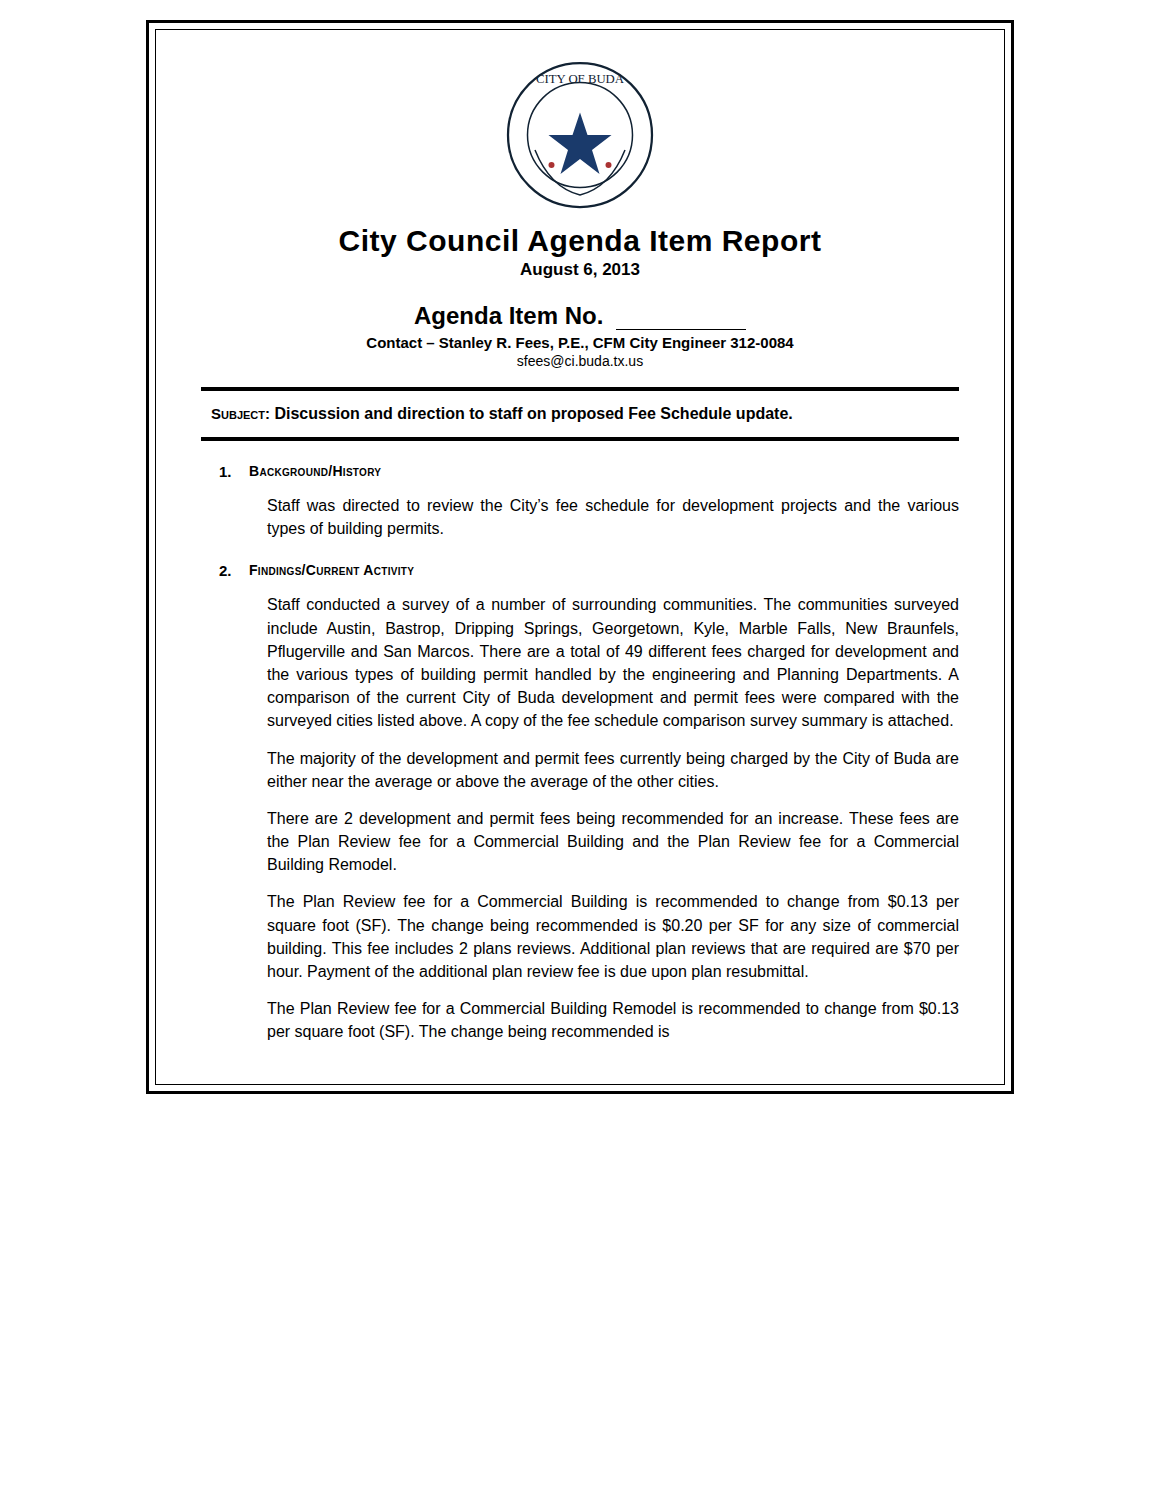City Council Agenda Item Report
August 6, 2013
Agenda Item No.
Contact – Stanley R. Fees, P.E., CFM City Engineer 312-0084
sfees@ci.buda.tx.us
Subject: Discussion and direction to staff on proposed Fee Schedule update.
1.
Background/History
Staff was directed to review the City’s fee schedule for development projects and the various types of building permits.
2.
Findings/Current Activity
Staff conducted a survey of a number of surrounding communities. The communities surveyed include Austin, Bastrop, Dripping Springs, Georgetown, Kyle, Marble Falls, New Braunfels, Pflugerville and San Marcos. There are a total of 49 different fees charged for development and the various types of building permit handled by the engineering and Planning Departments. A comparison of the current City of Buda development and permit fees were compared with the surveyed cities listed above. A copy of the fee schedule comparison survey summary is attached.
The majority of the development and permit fees currently being charged by the City of Buda are either near the average or above the average of the other cities.
There are 2 development and permit fees being recommended for an increase. These fees are the Plan Review fee for a Commercial Building and the Plan Review fee for a Commercial Building Remodel.
The Plan Review fee for a Commercial Building is recommended to change from $0.13 per square foot (SF). The change being recommended is $0.20 per SF for any size of commercial building. This fee includes 2 plans reviews. Additional plan reviews that are required are $70 per hour. Payment of the additional plan review fee is due upon plan resubmittal.
The Plan Review fee for a Commercial Building Remodel is recommended to change from $0.13 per square foot (SF). The change being recommended is